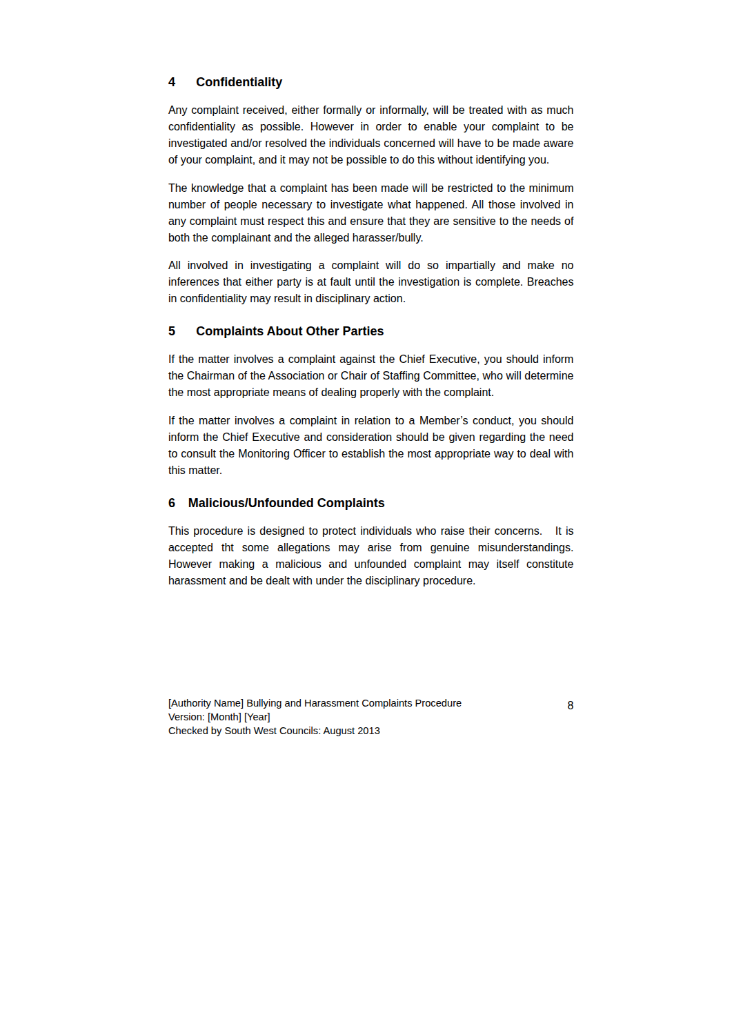4 Confidentiality
Any complaint received, either formally or informally, will be treated with as much confidentiality as possible. However in order to enable your complaint to be investigated and/or resolved the individuals concerned will have to be made aware of your complaint, and it may not be possible to do this without identifying you.
The knowledge that a complaint has been made will be restricted to the minimum number of people necessary to investigate what happened. All those involved in any complaint must respect this and ensure that they are sensitive to the needs of both the complainant and the alleged harasser/bully.
All involved in investigating a complaint will do so impartially and make no inferences that either party is at fault until the investigation is complete. Breaches in confidentiality may result in disciplinary action.
5 Complaints About Other Parties
If the matter involves a complaint against the Chief Executive, you should inform the Chairman of the Association or Chair of Staffing Committee, who will determine the most appropriate means of dealing properly with the complaint.
If the matter involves a complaint in relation to a Member’s conduct, you should inform the Chief Executive and consideration should be given regarding the need to consult the Monitoring Officer to establish the most appropriate way to deal with this matter.
6 Malicious/Unfounded Complaints
This procedure is designed to protect individuals who raise their concerns. It is accepted tht some allegations may arise from genuine misunderstandings. However making a malicious and unfounded complaint may itself constitute harassment and be dealt with under the disciplinary procedure.
8 [Authority Name] Bullying and Harassment Complaints Procedure
Version: [Month] [Year]
Checked by South West Councils: August 2013